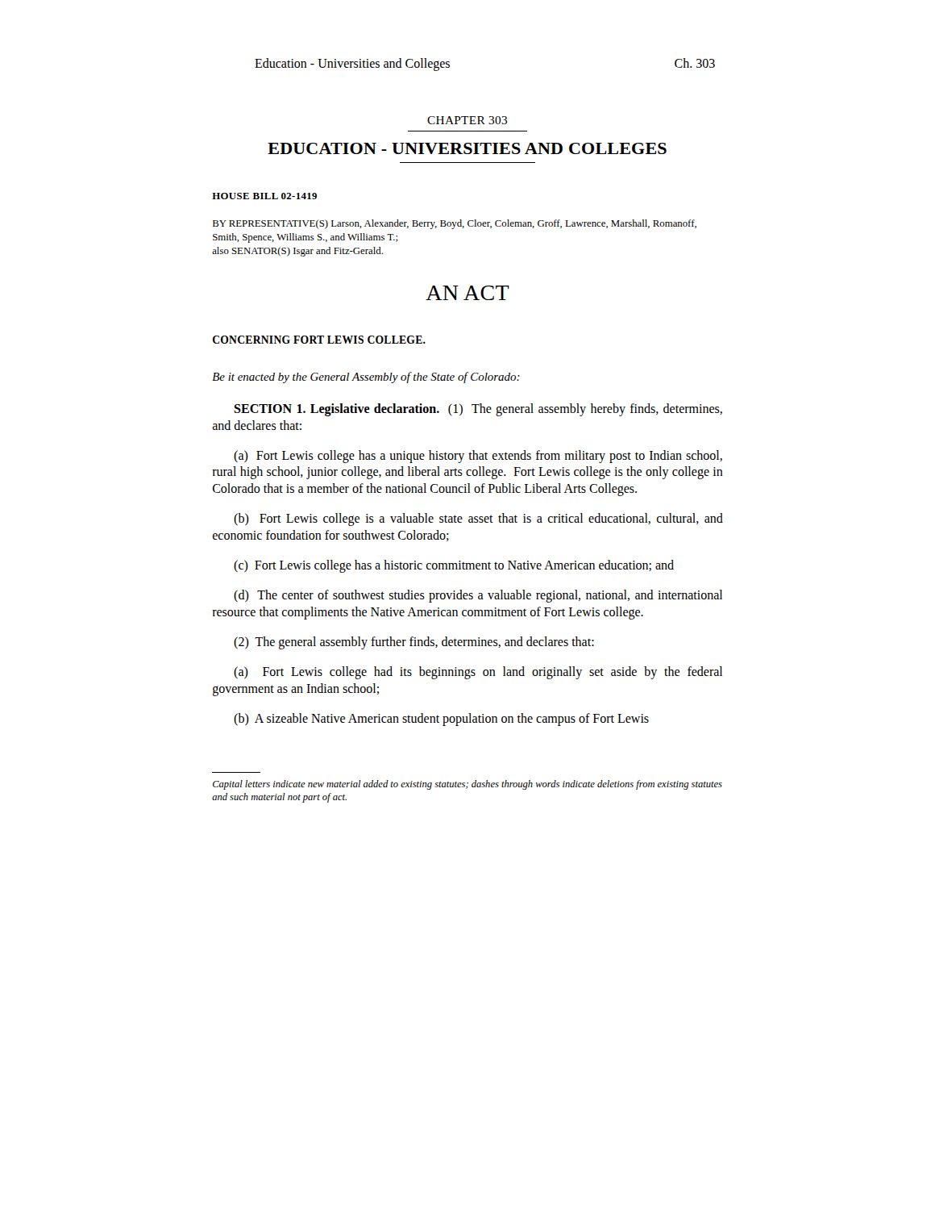Education - Universities and Colleges Ch. 303
CHAPTER 303
EDUCATION - UNIVERSITIES AND COLLEGES
HOUSE BILL 02-1419
BY REPRESENTATIVE(S) Larson, Alexander, Berry, Boyd, Cloer, Coleman, Groff, Lawrence, Marshall, Romanoff, Smith, Spence, Williams S., and Williams T.; also SENATOR(S) Isgar and Fitz-Gerald.
AN ACT
CONCERNING FORT LEWIS COLLEGE.
Be it enacted by the General Assembly of the State of Colorado:
SECTION 1. Legislative declaration. (1) The general assembly hereby finds, determines, and declares that:
(a) Fort Lewis college has a unique history that extends from military post to Indian school, rural high school, junior college, and liberal arts college. Fort Lewis college is the only college in Colorado that is a member of the national Council of Public Liberal Arts Colleges.
(b) Fort Lewis college is a valuable state asset that is a critical educational, cultural, and economic foundation for southwest Colorado;
(c) Fort Lewis college has a historic commitment to Native American education; and
(d) The center of southwest studies provides a valuable regional, national, and international resource that compliments the Native American commitment of Fort Lewis college.
(2) The general assembly further finds, determines, and declares that:
(a) Fort Lewis college had its beginnings on land originally set aside by the federal government as an Indian school;
(b) A sizeable Native American student population on the campus of Fort Lewis
Capital letters indicate new material added to existing statutes; dashes through words indicate deletions from existing statutes and such material not part of act.